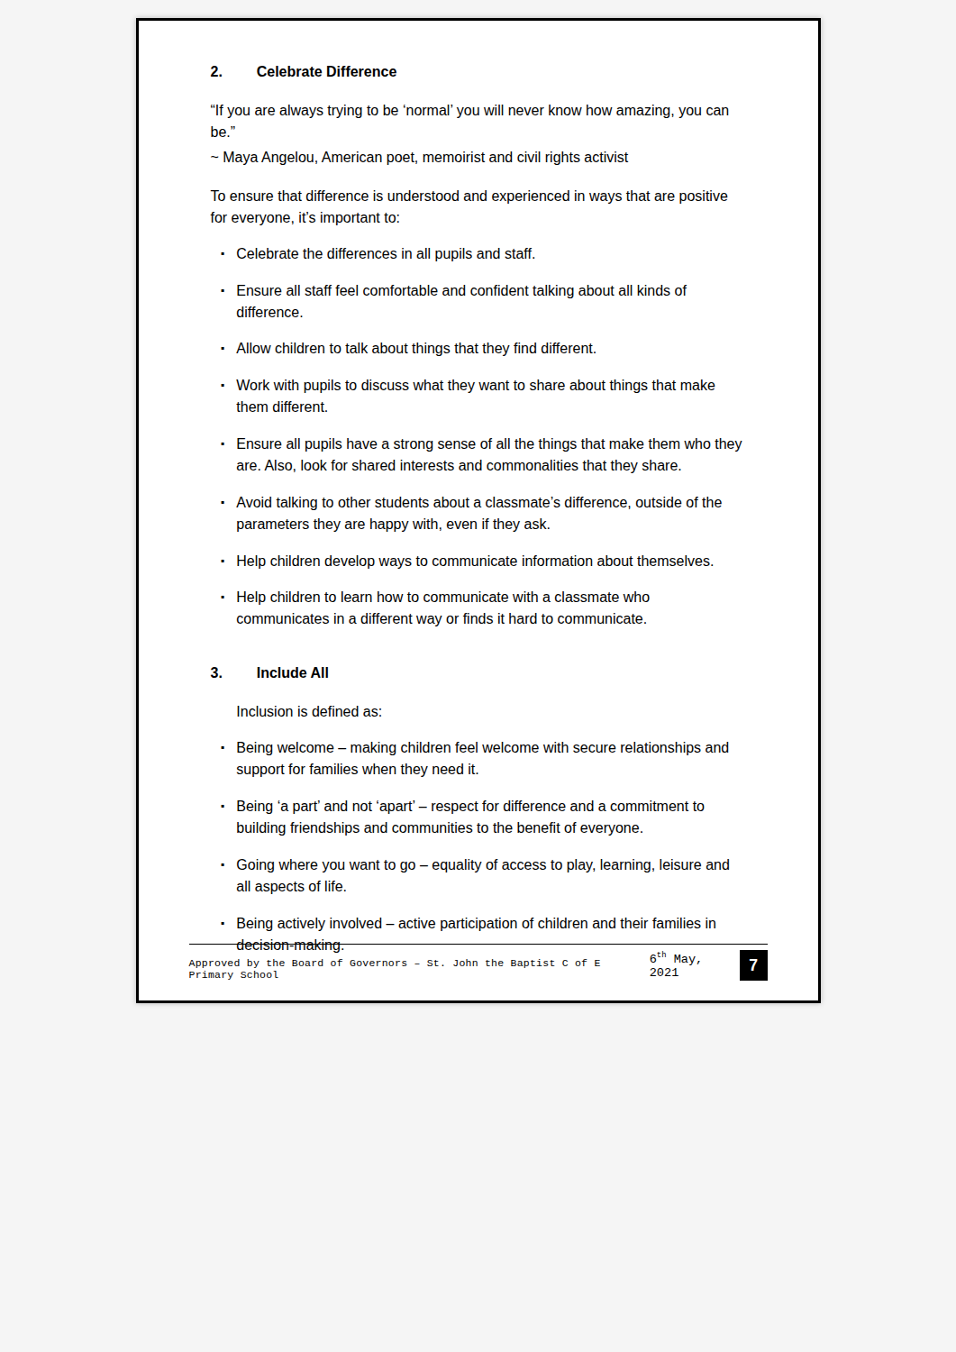2. Celebrate Difference
“If you are always trying to be ‘normal’ you will never know how amazing, you can be.”
~ Maya Angelou, American poet, memoirist and civil rights activist
To ensure that difference is understood and experienced in ways that are positive for everyone, it’s important to:
Celebrate the differences in all pupils and staff.
Ensure all staff feel comfortable and confident talking about all kinds of difference.
Allow children to talk about things that they find different.
Work with pupils to discuss what they want to share about things that make them different.
Ensure all pupils have a strong sense of all the things that make them who they are. Also, look for shared interests and commonalities that they share.
Avoid talking to other students about a classmate’s difference, outside of the parameters they are happy with, even if they ask.
Help children develop ways to communicate information about themselves.
Help children to learn how to communicate with a classmate who communicates in a different way or finds it hard to communicate.
3. Include All
Inclusion is defined as:
Being welcome – making children feel welcome with secure relationships and support for families when they need it.
Being ‘a part’ and not ‘apart’ – respect for difference and a commitment to building friendships and communities to the benefit of everyone.
Going where you want to go – equality of access to play, learning, leisure and all aspects of life.
Being actively involved – active participation of children and their families in decision-making.
Approved by the Board of Governors – St. John the Baptist C of E Primary School
6th May, 2021 7